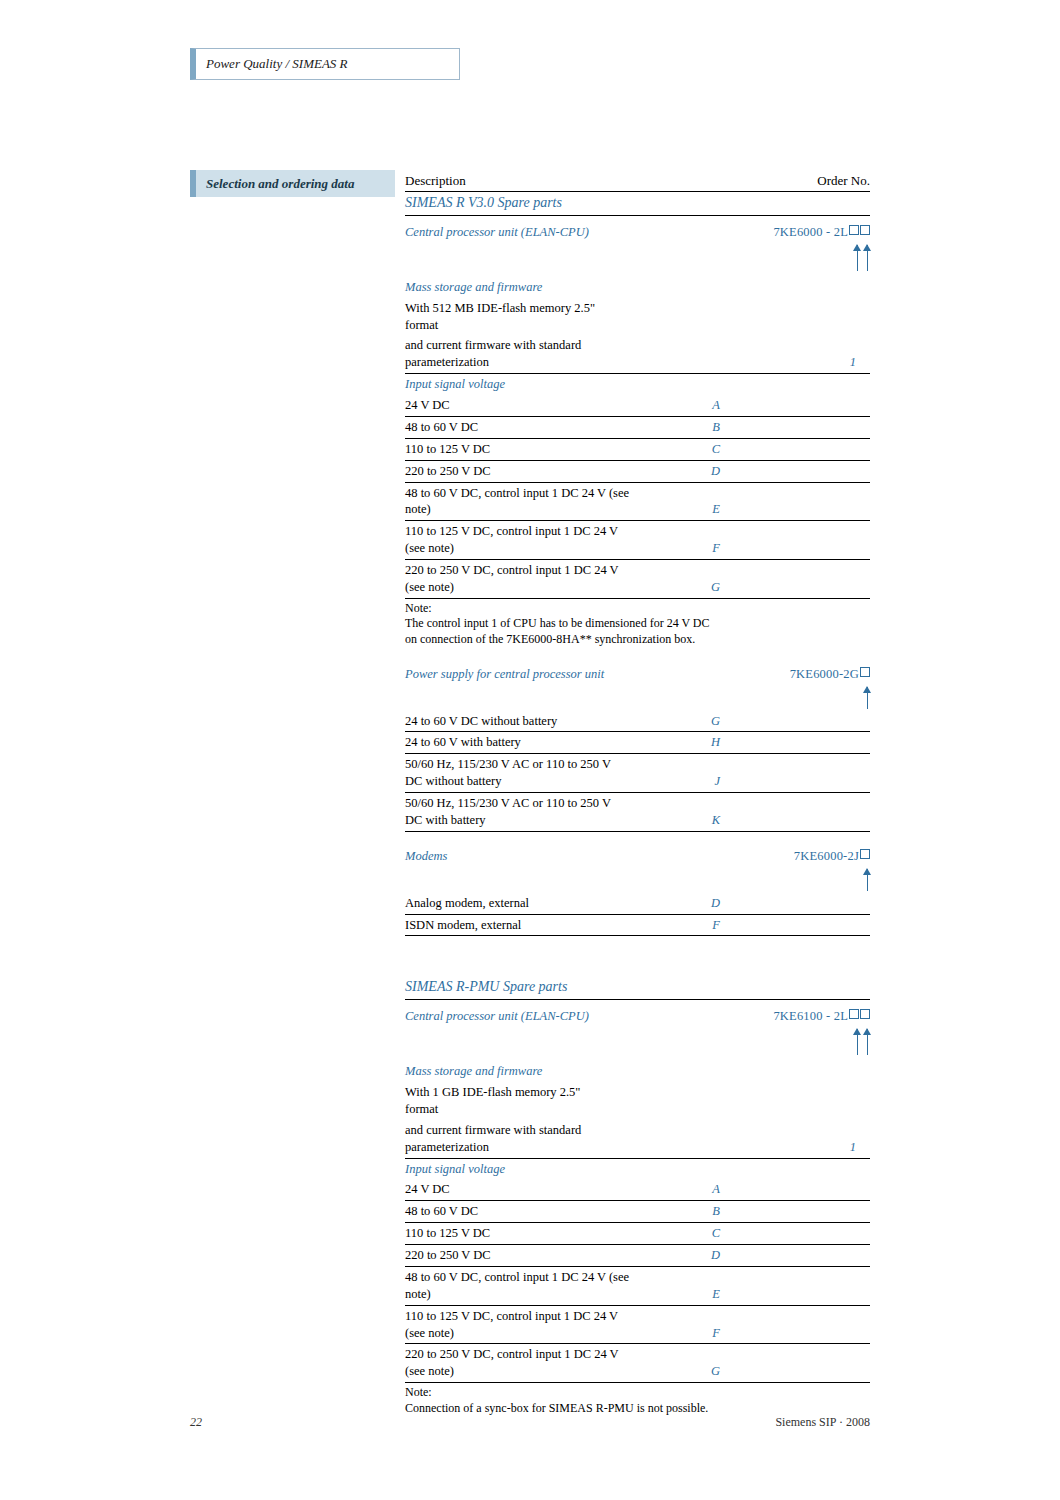Power Quality / SIMEAS R
Selection and ordering data
| Description | | Order No. |
| SIMEAS R V3.0 Spare parts | | |
| Central processor unit (ELAN-CPU) | | 7KE6000 - 2L |
| Mass storage and firmware | | |
| With 512 MB IDE-flash memory 2.5" format | | |
| and current firmware with standard parameterization | | 1 |
| Input signal voltage | | |
| 24 V DC | A | |
| 48 to 60 V DC | B | |
| 110 to 125 V DC | C | |
| 220 to 250 V DC | D | |
| 48 to 60 V DC, control input 1 DC 24 V (see note) | E | |
| 110 to 125 V DC, control input 1 DC 24 V (see note) | F | |
| 220 to 250 V DC, control input 1 DC 24 V (see note) | G | |
| Note: The control input 1 of CPU has to be dimensioned for 24 V DC on connection of the 7KE6000-8HA** synchronization box. |
| Power supply for central processor unit | | 7KE6000-2G |
| 24 to 60 V DC without battery | G | |
| 24 to 60 V with battery | H | |
| 50/60 Hz, 115/230 V AC or 110 to 250 V DC without battery | J | |
| 50/60 Hz, 115/230 V AC or 110 to 250 V DC with battery | K | |
| Modems | | 7KE6000-2J |
| Analog modem, external | D | |
| ISDN modem, external | F | |
| SIMEAS R-PMU Spare parts | | |
| Central processor unit (ELAN-CPU) | | 7KE6100 - 2L |
| Mass storage and firmware | | |
| With 1 GB IDE-flash memory 2.5" format | | |
| and current firmware with standard parameterization | | 1 |
| Input signal voltage | | |
| 24 V DC | A | |
| 48 to 60 V DC | B | |
| 110 to 125 V DC | C | |
| 220 to 250 V DC | D | |
| 48 to 60 V DC, control input 1 DC 24 V (see note) | E | |
| 110 to 125 V DC, control input 1 DC 24 V (see note) | F | |
| 220 to 250 V DC, control input 1 DC 24 V (see note) | G | |
| Note: Connection of a sync-box for SIMEAS R-PMU is not possible. |
22
Siemens SIP · 2008